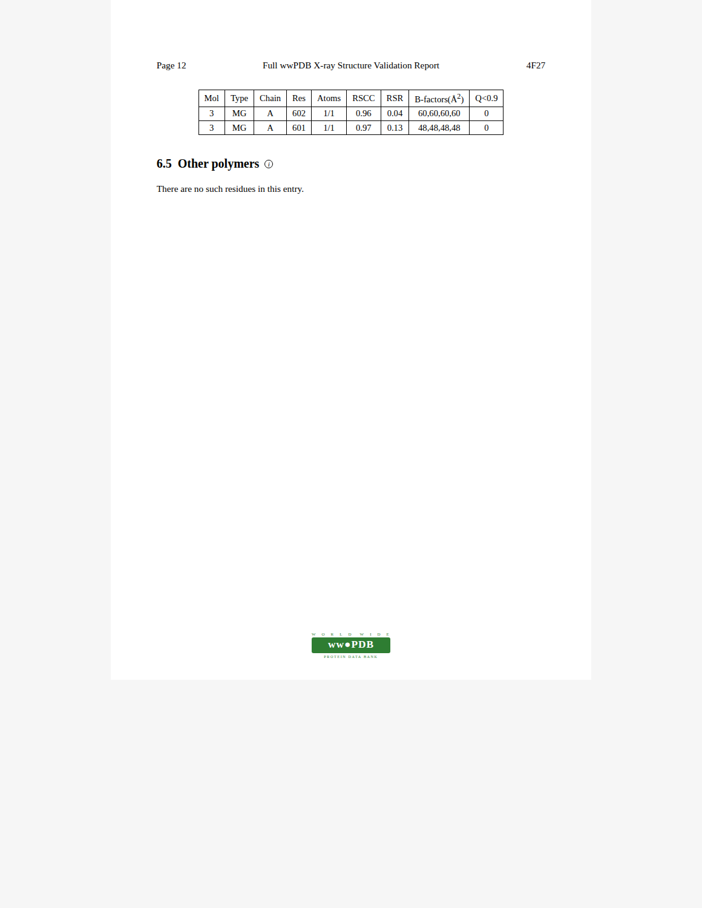Page 12
Full wwPDB X-ray Structure Validation Report
4F27
| Mol | Type | Chain | Res | Atoms | RSCC | RSR | B-factors(Å 2 ) | Q<0.9 |
| --- | --- | --- | --- | --- | --- | --- | --- | --- |
| 3 | MG | A | 602 | 1/1 | 0.96 | 0.04 | 60,60,60,60 | 0 |
| 3 | MG | A | 601 | 1/1 | 0.97 | 0.13 | 48,48,48,48 | 0 |
6.5 Other polymers i
There are no such residues in this entry.
W O R L D W I D E
ww●PDB
PROTEIN DATA BANK